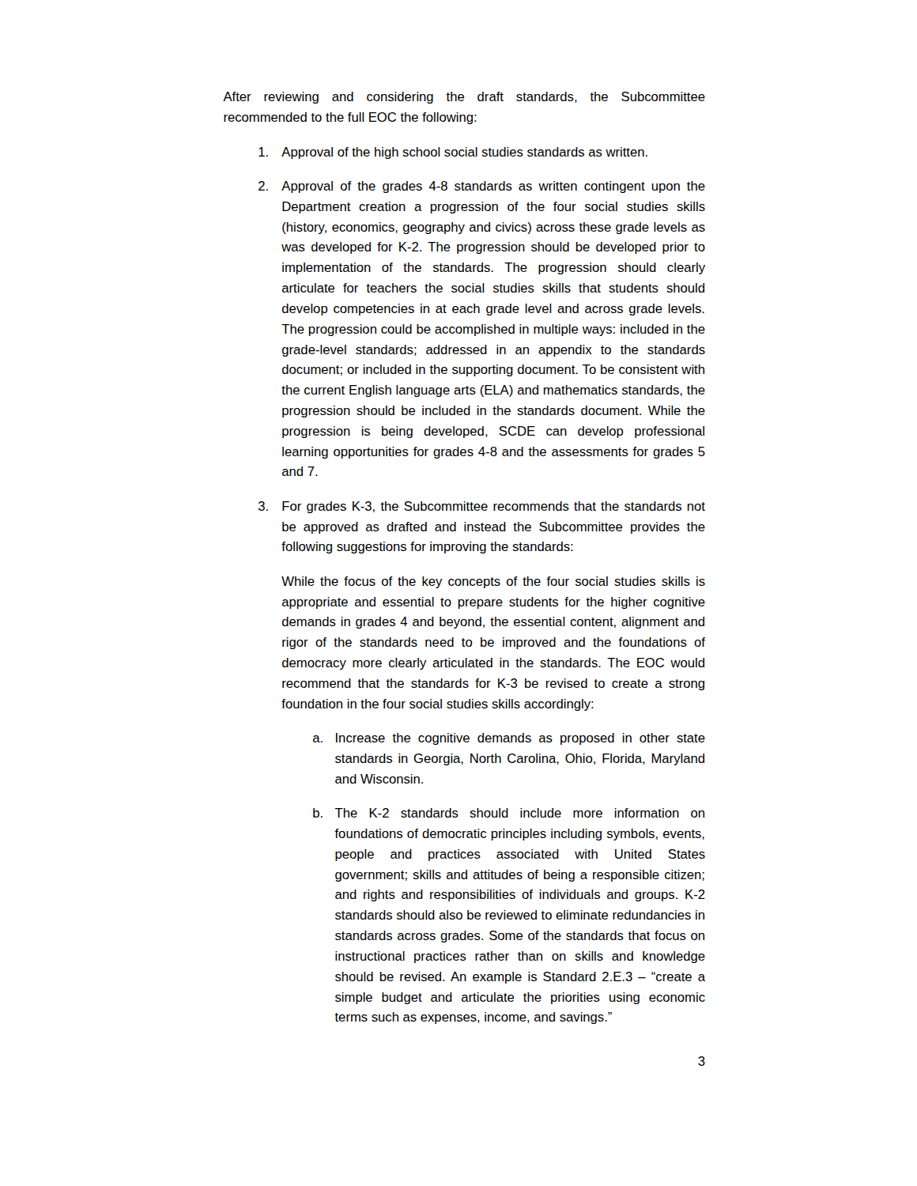After reviewing and considering the draft standards, the Subcommittee recommended to the full EOC the following:
Approval of the high school social studies standards as written.
Approval of the grades 4-8 standards as written contingent upon the Department creation a progression of the four social studies skills (history, economics, geography and civics) across these grade levels as was developed for K-2. The progression should be developed prior to implementation of the standards. The progression should clearly articulate for teachers the social studies skills that students should develop competencies in at each grade level and across grade levels. The progression could be accomplished in multiple ways: included in the grade-level standards; addressed in an appendix to the standards document; or included in the supporting document. To be consistent with the current English language arts (ELA) and mathematics standards, the progression should be included in the standards document. While the progression is being developed, SCDE can develop professional learning opportunities for grades 4-8 and the assessments for grades 5 and 7.
For grades K-3, the Subcommittee recommends that the standards not be approved as drafted and instead the Subcommittee provides the following suggestions for improving the standards:
While the focus of the key concepts of the four social studies skills is appropriate and essential to prepare students for the higher cognitive demands in grades 4 and beyond, the essential content, alignment and rigor of the standards need to be improved and the foundations of democracy more clearly articulated in the standards. The EOC would recommend that the standards for K-3 be revised to create a strong foundation in the four social studies skills accordingly:
Increase the cognitive demands as proposed in other state standards in Georgia, North Carolina, Ohio, Florida, Maryland and Wisconsin.
The K-2 standards should include more information on foundations of democratic principles including symbols, events, people and practices associated with United States government; skills and attitudes of being a responsible citizen; and rights and responsibilities of individuals and groups. K-2 standards should also be reviewed to eliminate redundancies in standards across grades. Some of the standards that focus on instructional practices rather than on skills and knowledge should be revised. An example is Standard 2.E.3 – “create a simple budget and articulate the priorities using economic terms such as expenses, income, and savings.”
3